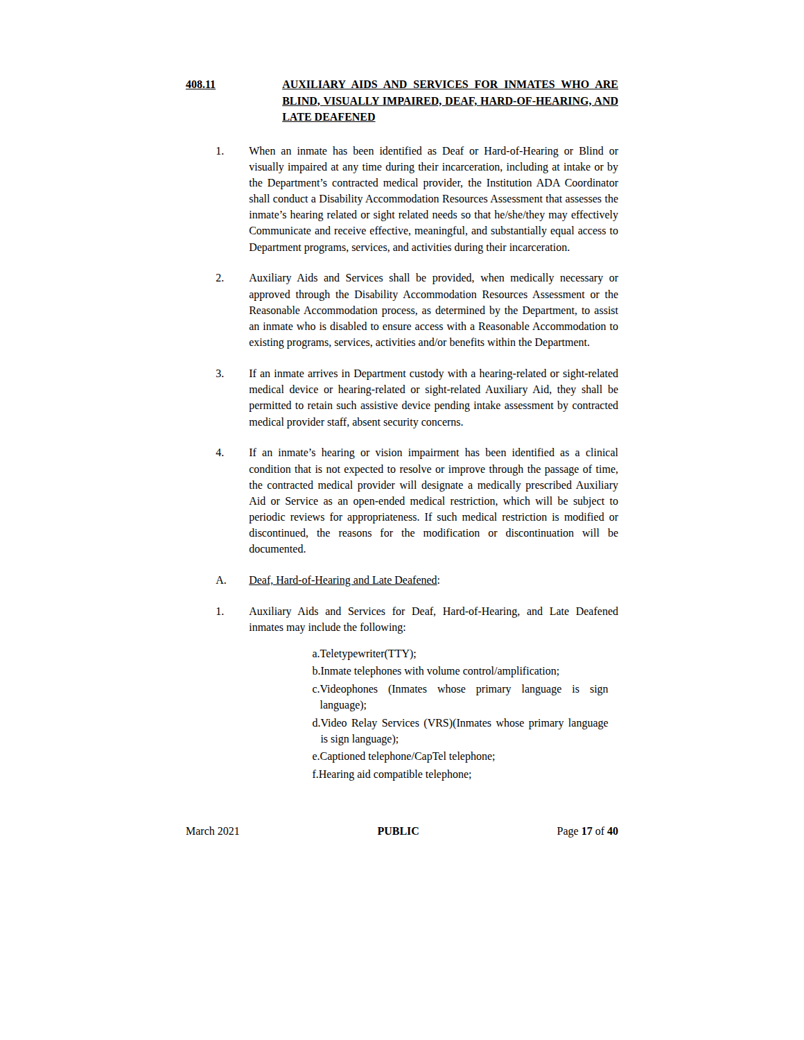408.11
AUXILIARY AIDS AND SERVICES FOR INMATES WHO ARE BLIND, VISUALLY IMPAIRED, DEAF, HARD-OF-HEARING, AND LATE DEAFENED
1.
When an inmate has been identified as Deaf or Hard-of-Hearing or Blind or visually impaired at any time during their incarceration, including at intake or by the Department’s contracted medical provider, the Institution ADA Coordinator shall conduct a Disability Accommodation Resources Assessment that assesses the inmate’s hearing related or sight related needs so that he/she/they may effectively Communicate and receive effective, meaningful, and substantially equal access to Department programs, services, and activities during their incarceration.
2.
Auxiliary Aids and Services shall be provided, when medically necessary or approved through the Disability Accommodation Resources Assessment or the Reasonable Accommodation process, as determined by the Department, to assist an inmate who is disabled to ensure access with a Reasonable Accommodation to existing programs, services, activities and/or benefits within the Department.
3.
If an inmate arrives in Department custody with a hearing-related or sight-related medical device or hearing-related or sight-related Auxiliary Aid, they shall be permitted to retain such assistive device pending intake assessment by contracted medical provider staff, absent security concerns.
4.
If an inmate’s hearing or vision impairment has been identified as a clinical condition that is not expected to resolve or improve through the passage of time, the contracted medical provider will designate a medically prescribed Auxiliary Aid or Service as an open-ended medical restriction, which will be subject to periodic reviews for appropriateness. If such medical restriction is modified or discontinued, the reasons for the modification or discontinuation will be documented.
A.
Deaf, Hard-of-Hearing and Late Deafened:
1.
Auxiliary Aids and Services for Deaf, Hard-of-Hearing, and Late Deafened inmates may include the following:
a. Teletypewriter(TTY);
b. Inmate telephones with volume control/amplification;
c. Videophones (Inmates whose primary language is sign language);
d. Video Relay Services (VRS)(Inmates whose primary language is sign language);
e. Captioned telephone/CapTel telephone;
f. Hearing aid compatible telephone;
March 2021
PUBLIC
Page 17 of 40